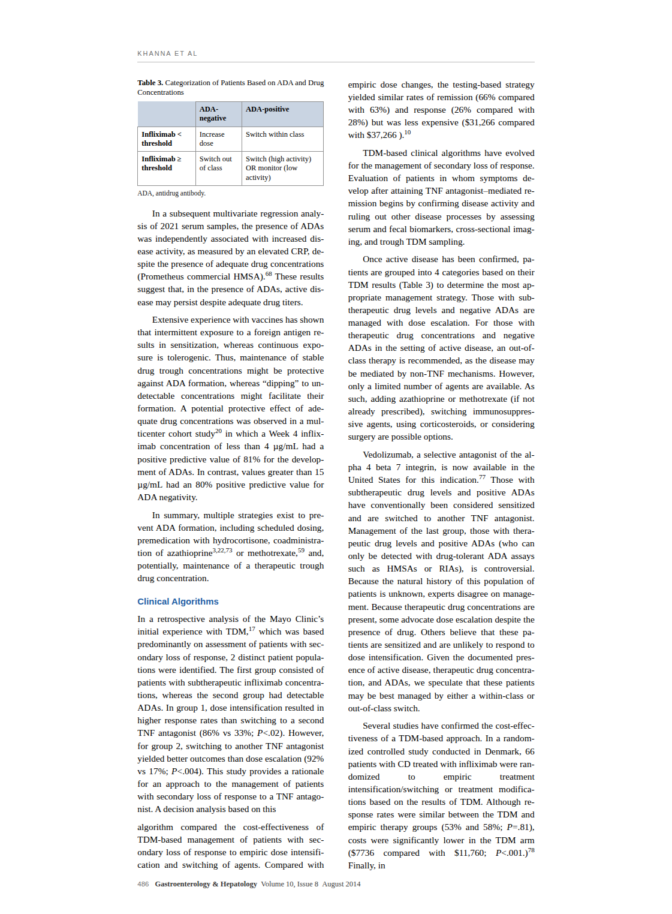Khanna et al
Table 3. Categorization of Patients Based on ADA and Drug Concentrations
| | ADA-negative | ADA-positive |
| --- | --- | --- |
| Infliximab < threshold | Increase dose | Switch within class |
| Infliximab ≥ threshold | Switch out of class | Switch (high activity) OR monitor (low activity) |
ADA, antidrug antibody.
In a subsequent multivariate regression analysis of 2021 serum samples, the presence of ADAs was independently associated with increased disease activity, as measured by an elevated CRP, despite the presence of adequate drug concentrations (Prometheus commercial HMSA).68 These results suggest that, in the presence of ADAs, active disease may persist despite adequate drug titers.
Extensive experience with vaccines has shown that intermittent exposure to a foreign antigen results in sensitization, whereas continuous exposure is tolerogenic. Thus, maintenance of stable drug trough concentrations might be protective against ADA formation, whereas “dipping” to undetectable concentrations might facilitate their formation. A potential protective effect of adequate drug concentrations was observed in a multicenter cohort study20 in which a Week 4 infliximab concentration of less than 4 µg/mL had a positive predictive value of 81% for the development of ADAs. In contrast, values greater than 15 µg/mL had an 80% positive predictive value for ADA negativity.
In summary, multiple strategies exist to prevent ADA formation, including scheduled dosing, premedication with hydrocortisone, coadministration of azathioprine3,22,73 or methotrexate,59 and, potentially, maintenance of a therapeutic trough drug concentration.
Clinical Algorithms
In a retrospective analysis of the Mayo Clinic’s initial experience with TDM,17 which was based predominantly on assessment of patients with secondary loss of response, 2 distinct patient populations were identified. The first group consisted of patients with subtherapeutic infliximab concentrations, whereas the second group had detectable ADAs. In group 1, dose intensification resulted in higher response rates than switching to a second TNF antagonist (86% vs 33%; P<.02). However, for group 2, switching to another TNF antagonist yielded better outcomes than dose escalation (92% vs 17%; P<.004). This study provides a rationale for an approach to the management of patients with secondary loss of response to a TNF antagonist. A decision analysis based on this
algorithm compared the cost-effectiveness of TDM-based management of patients with secondary loss of response to empiric dose intensification and switching of agents. Compared with empiric dose changes, the testing-based strategy yielded similar rates of remission (66% compared with 63%) and response (26% compared with 28%) but was less expensive ($31,266 compared with $37,266 ).10
TDM-based clinical algorithms have evolved for the management of secondary loss of response. Evaluation of patients in whom symptoms develop after attaining TNF antagonist–mediated remission begins by confirming disease activity and ruling out other disease processes by assessing serum and fecal biomarkers, cross-sectional imaging, and trough TDM sampling.
Once active disease has been confirmed, patients are grouped into 4 categories based on their TDM results (Table 3) to determine the most appropriate management strategy. Those with subtherapeutic drug levels and negative ADAs are managed with dose escalation. For those with therapeutic drug concentrations and negative ADAs in the setting of active disease, an out-of-class therapy is recommended, as the disease may be mediated by non-TNF mechanisms. However, only a limited number of agents are available. As such, adding azathioprine or methotrexate (if not already prescribed), switching immunosuppressive agents, using corticosteroids, or considering surgery are possible options.
Vedolizumab, a selective antagonist of the alpha 4 beta 7 integrin, is now available in the United States for this indication.77 Those with subtherapeutic drug levels and positive ADAs have conventionally been considered sensitized and are switched to another TNF antagonist. Management of the last group, those with therapeutic drug levels and positive ADAs (who can only be detected with drug-tolerant ADA assays such as HMSAs or RIAs), is controversial. Because the natural history of this population of patients is unknown, experts disagree on management. Because therapeutic drug concentrations are present, some advocate dose escalation despite the presence of drug. Others believe that these patients are sensitized and are unlikely to respond to dose intensification. Given the documented presence of active disease, therapeutic drug concentration, and ADAs, we speculate that these patients may be best managed by either a within-class or out-of-class switch.
Several studies have confirmed the cost-effectiveness of a TDM-based approach. In a randomized controlled study conducted in Denmark, 66 patients with CD treated with infliximab were randomized to empiric treatment intensification/switching or treatment modifications based on the results of TDM. Although response rates were similar between the TDM and empiric therapy groups (53% and 58%; P=.81), costs were significantly lower in the TDM arm ($7736 compared with $11,760; P<.001.)78 Finally, in
486 Gastroenterology & Hepatology Volume 10, Issue 8 August 2014